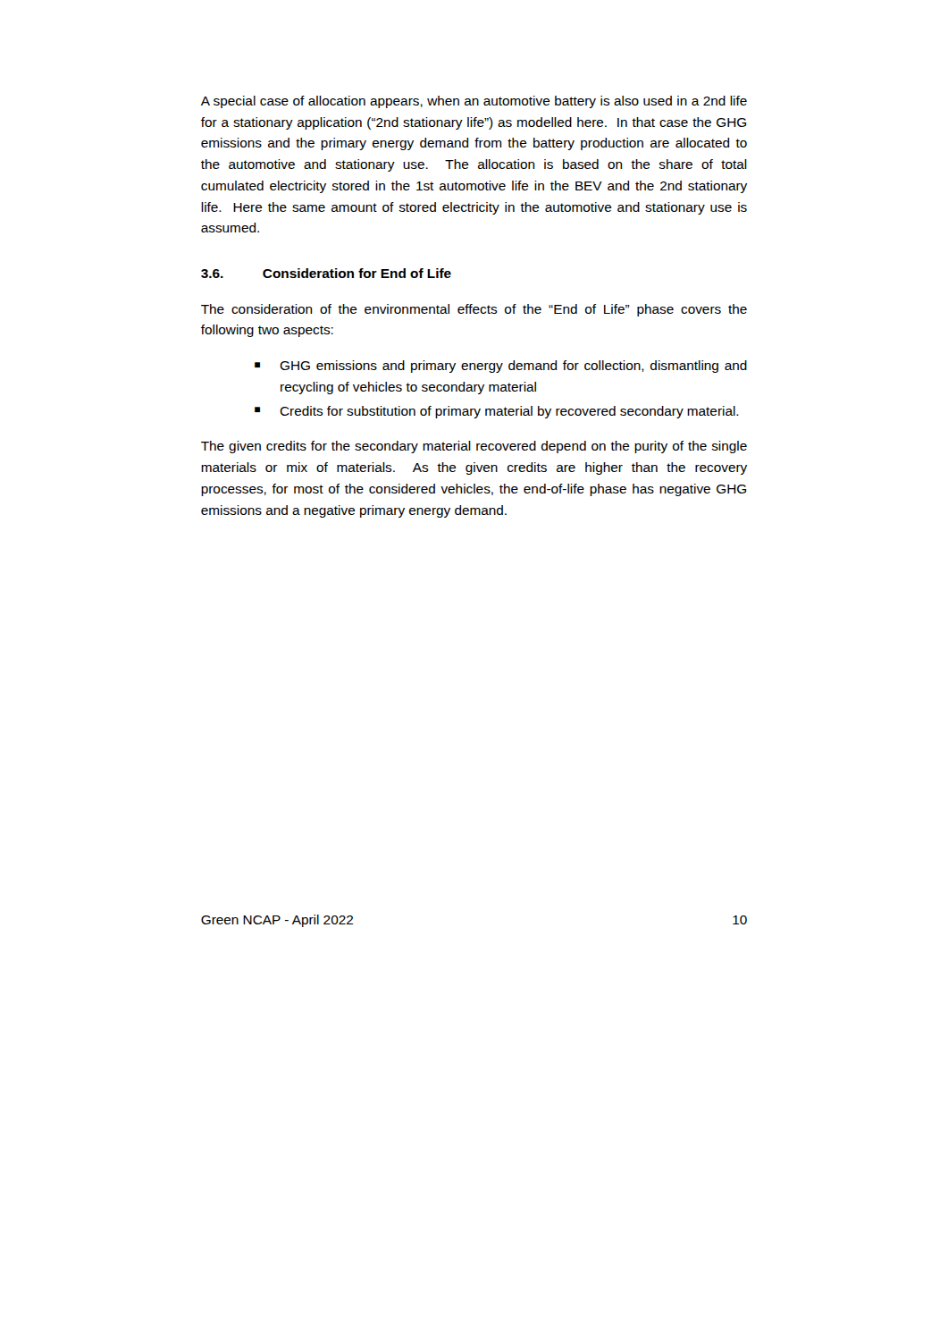A special case of allocation appears, when an automotive battery is also used in a 2nd life for a stationary application (“2nd stationary life”) as modelled here. In that case the GHG emissions and the primary energy demand from the battery production are allocated to the automotive and stationary use. The allocation is based on the share of total cumulated electricity stored in the 1st automotive life in the BEV and the 2nd stationary life. Here the same amount of stored electricity in the automotive and stationary use is assumed.
3.6. Consideration for End of Life
The consideration of the environmental effects of the “End of Life” phase covers the following two aspects:
GHG emissions and primary energy demand for collection, dismantling and recycling of vehicles to secondary material
Credits for substitution of primary material by recovered secondary material.
The given credits for the secondary material recovered depend on the purity of the single materials or mix of materials. As the given credits are higher than the recovery processes, for most of the considered vehicles, the end-of-life phase has negative GHG emissions and a negative primary energy demand.
Green NCAP - April 2022 10